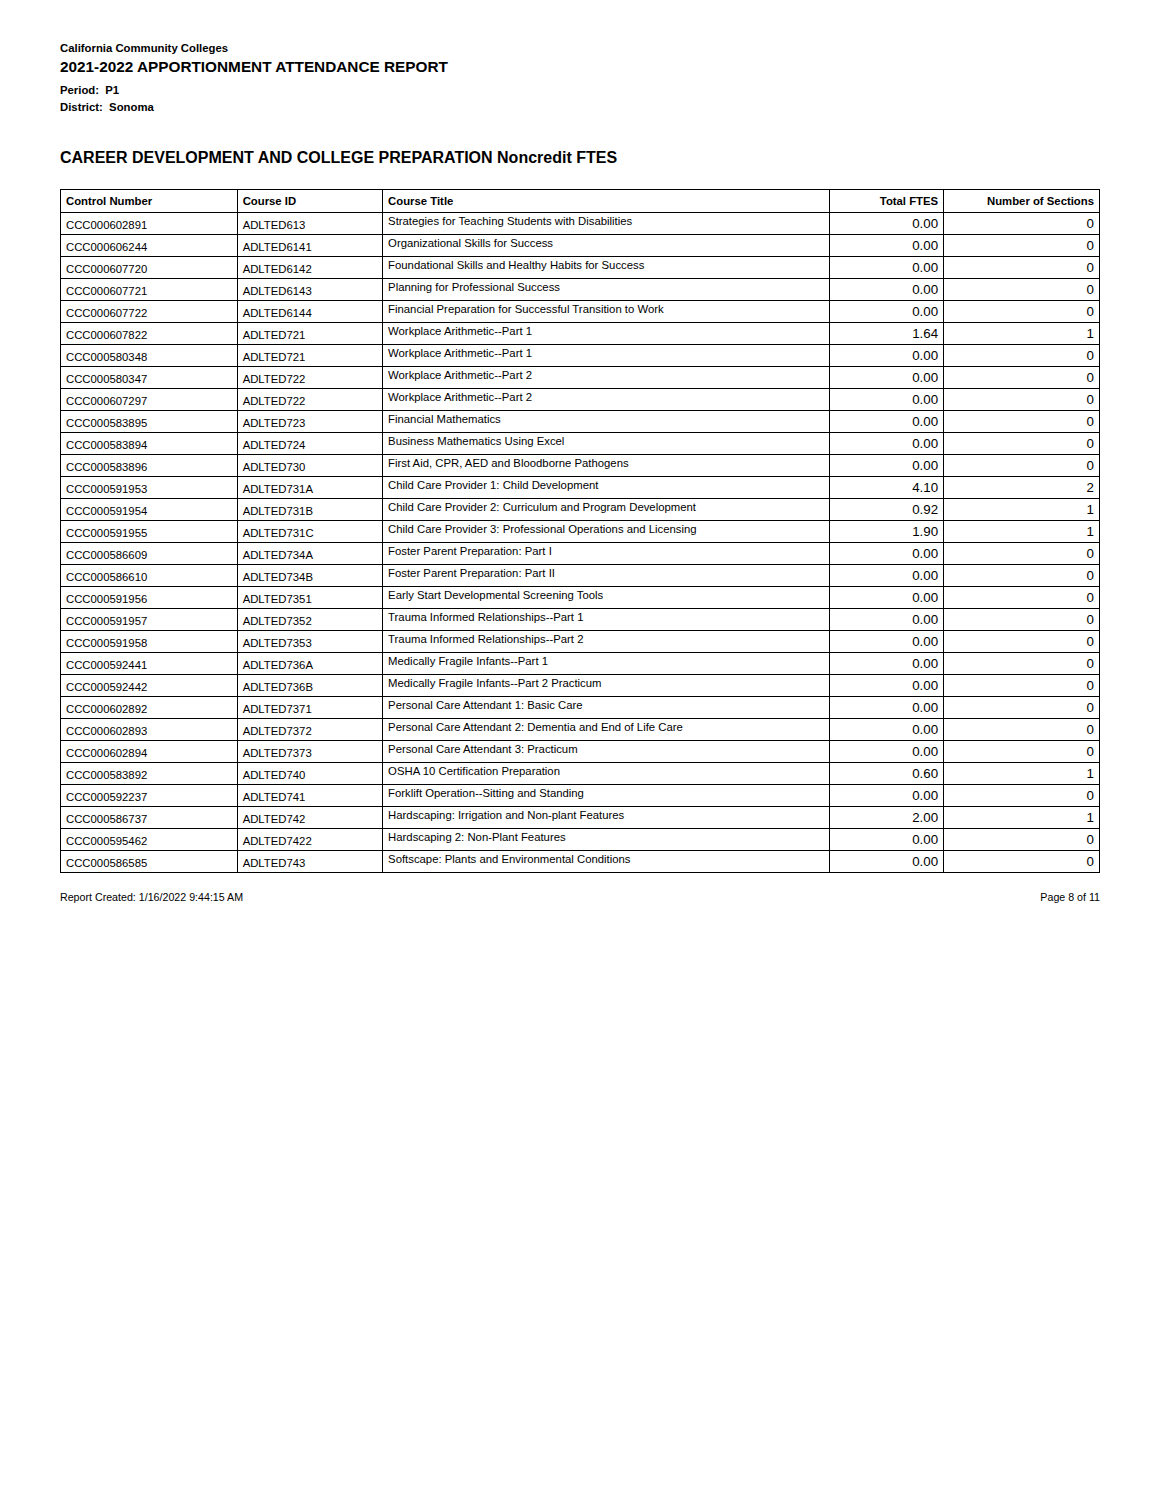California Community Colleges
2021-2022 APPORTIONMENT ATTENDANCE REPORT
Period: P1
District: Sonoma
CAREER DEVELOPMENT AND COLLEGE PREPARATION Noncredit FTES
| Control Number | Course ID | Course Title | Total FTES | Number of Sections |
| --- | --- | --- | --- | --- |
| CCC000602891 | ADLTED613 | Strategies for Teaching Students with Disabilities | 0.00 | 0 |
| CCC000606244 | ADLTED6141 | Organizational Skills for Success | 0.00 | 0 |
| CCC000607720 | ADLTED6142 | Foundational Skills and Healthy Habits for Success | 0.00 | 0 |
| CCC000607721 | ADLTED6143 | Planning for Professional Success | 0.00 | 0 |
| CCC000607722 | ADLTED6144 | Financial Preparation for Successful Transition to Work | 0.00 | 0 |
| CCC000607822 | ADLTED721 | Workplace Arithmetic--Part 1 | 1.64 | 1 |
| CCC000580348 | ADLTED721 | Workplace Arithmetic--Part 1 | 0.00 | 0 |
| CCC000580347 | ADLTED722 | Workplace Arithmetic--Part 2 | 0.00 | 0 |
| CCC000607297 | ADLTED722 | Workplace Arithmetic--Part 2 | 0.00 | 0 |
| CCC000583895 | ADLTED723 | Financial Mathematics | 0.00 | 0 |
| CCC000583894 | ADLTED724 | Business Mathematics Using Excel | 0.00 | 0 |
| CCC000583896 | ADLTED730 | First Aid, CPR, AED and Bloodborne Pathogens | 0.00 | 0 |
| CCC000591953 | ADLTED731A | Child Care Provider 1: Child Development | 4.10 | 2 |
| CCC000591954 | ADLTED731B | Child Care Provider 2: Curriculum and Program Development | 0.92 | 1 |
| CCC000591955 | ADLTED731C | Child Care Provider 3: Professional Operations and Licensing | 1.90 | 1 |
| CCC000586609 | ADLTED734A | Foster Parent Preparation: Part I | 0.00 | 0 |
| CCC000586610 | ADLTED734B | Foster Parent Preparation: Part II | 0.00 | 0 |
| CCC000591956 | ADLTED7351 | Early Start Developmental Screening Tools | 0.00 | 0 |
| CCC000591957 | ADLTED7352 | Trauma Informed Relationships--Part 1 | 0.00 | 0 |
| CCC000591958 | ADLTED7353 | Trauma Informed Relationships--Part 2 | 0.00 | 0 |
| CCC000592441 | ADLTED736A | Medically Fragile Infants--Part 1 | 0.00 | 0 |
| CCC000592442 | ADLTED736B | Medically Fragile Infants--Part 2 Practicum | 0.00 | 0 |
| CCC000602892 | ADLTED7371 | Personal Care Attendant 1: Basic Care | 0.00 | 0 |
| CCC000602893 | ADLTED7372 | Personal Care Attendant 2: Dementia and End of Life Care | 0.00 | 0 |
| CCC000602894 | ADLTED7373 | Personal Care Attendant 3: Practicum | 0.00 | 0 |
| CCC000583892 | ADLTED740 | OSHA 10 Certification Preparation | 0.60 | 1 |
| CCC000592237 | ADLTED741 | Forklift Operation--Sitting and Standing | 0.00 | 0 |
| CCC000586737 | ADLTED742 | Hardscaping: Irrigation and Non-plant Features | 2.00 | 1 |
| CCC000595462 | ADLTED7422 | Hardscaping 2: Non-Plant Features | 0.00 | 0 |
| CCC000586585 | ADLTED743 | Softscape: Plants and Environmental Conditions | 0.00 | 0 |
Report Created: 1/16/2022 9:44:15 AM Page 8 of 11